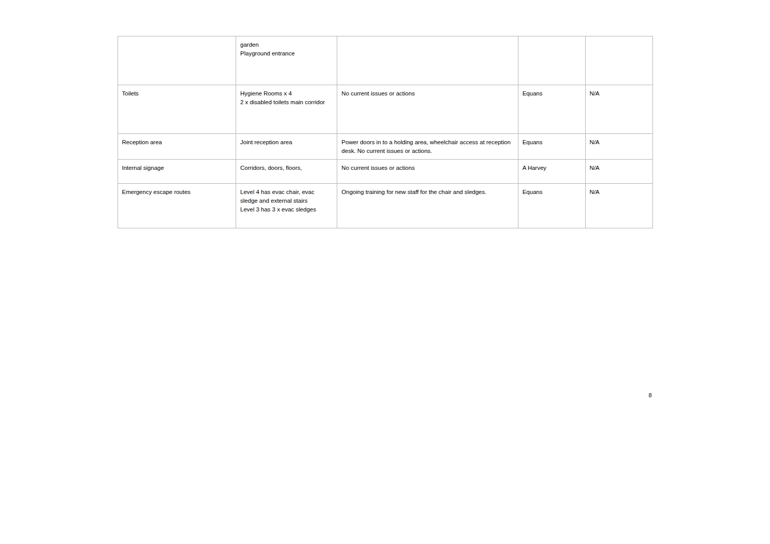| | garden Playground entrance | | | |
| Toilets | Hygiene Rooms x 4 2 x disabled toilets main corridor | No current issues or actions | Equans | N/A |
| Reception area | Joint reception area | Power doors in to a holding area, wheelchair access at reception desk. No current issues or actions. | Equans | N/A |
| Internal signage | Corridors, doors, floors, | No current issues or actions | A Harvey | N/A |
| Emergency escape routes | Level 4 has evac chair, evac sledge and external stairs Level 3 has 3 x evac sledges | Ongoing training for new staff for the chair and sledges. | Equans | N/A |
8